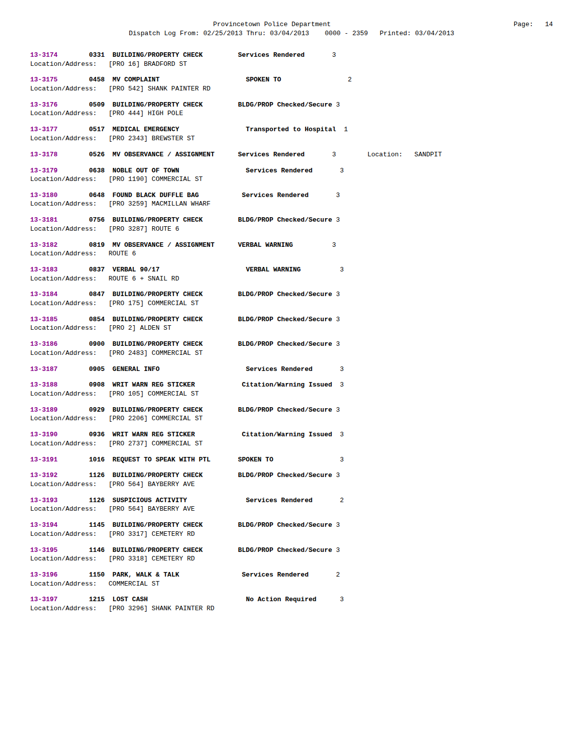Page: 14 Provincetown Police Department
Dispatch Log From: 02/25/2013 Thru: 03/04/2013 0000 - 2359 Printed: 03/04/2013
13-3174 0331 BUILDING/PROPERTY CHECK Services Rendered 3 Location/Address: [PRO 16] BRADFORD ST
13-3175 0458 MV COMPLAINT SPOKEN TO 2 Location/Address: [PRO 542] SHANK PAINTER RD
13-3176 0509 BUILDING/PROPERTY CHECK BLDG/PROP Checked/Secure 3 Location/Address: [PRO 444] HIGH POLE
13-3177 0517 MEDICAL EMERGENCY Transported to Hospital 1 Location/Address: [PRO 2343] BREWSTER ST
13-3178 0526 MV OBSERVANCE / ASSIGNMENT Services Rendered 3 Location: SANDPIT
13-3179 0638 NOBLE OUT OF TOWN Services Rendered 3 Location/Address: [PRO 1190] COMMERCIAL ST
13-3180 0648 FOUND BLACK DUFFLE BAG Services Rendered 3 Location/Address: [PRO 3259] MACMILLAN WHARF
13-3181 0756 BUILDING/PROPERTY CHECK BLDG/PROP Checked/Secure 3 Location/Address: [PRO 3287] ROUTE 6
13-3182 0819 MV OBSERVANCE / ASSIGNMENT VERBAL WARNING 3 Location/Address: ROUTE 6
13-3183 0837 VERBAL 90/17 VERBAL WARNING 3 Location/Address: ROUTE 6 + SNAIL RD
13-3184 0847 BUILDING/PROPERTY CHECK BLDG/PROP Checked/Secure 3 Location/Address: [PRO 175] COMMERCIAL ST
13-3185 0854 BUILDING/PROPERTY CHECK BLDG/PROP Checked/Secure 3 Location/Address: [PRO 2] ALDEN ST
13-3186 0900 BUILDING/PROPERTY CHECK BLDG/PROP Checked/Secure 3 Location/Address: [PRO 2483] COMMERCIAL ST
13-3187 0905 GENERAL INFO Services Rendered 3
13-3188 0908 WRIT WARN REG STICKER Citation/Warning Issued 3 Location/Address: [PRO 105] COMMERCIAL ST
13-3189 0929 BUILDING/PROPERTY CHECK BLDG/PROP Checked/Secure 3 Location/Address: [PRO 2206] COMMERCIAL ST
13-3190 0936 WRIT WARN REG STICKER Citation/Warning Issued 3 Location/Address: [PRO 2737] COMMERCIAL ST
13-3191 1016 REQUEST TO SPEAK WITH PTL SPOKEN TO 3
13-3192 1126 BUILDING/PROPERTY CHECK BLDG/PROP Checked/Secure 3 Location/Address: [PRO 564] BAYBERRY AVE
13-3193 1126 SUSPICIOUS ACTIVITY Services Rendered 2 Location/Address: [PRO 564] BAYBERRY AVE
13-3194 1145 BUILDING/PROPERTY CHECK BLDG/PROP Checked/Secure 3 Location/Address: [PRO 3317] CEMETERY RD
13-3195 1146 BUILDING/PROPERTY CHECK BLDG/PROP Checked/Secure 3 Location/Address: [PRO 3318] CEMETERY RD
13-3196 1150 PARK, WALK & TALK Services Rendered 2 Location/Address: COMMERCIAL ST
13-3197 1215 LOST CASH No Action Required 3 Location/Address: [PRO 3296] SHANK PAINTER RD